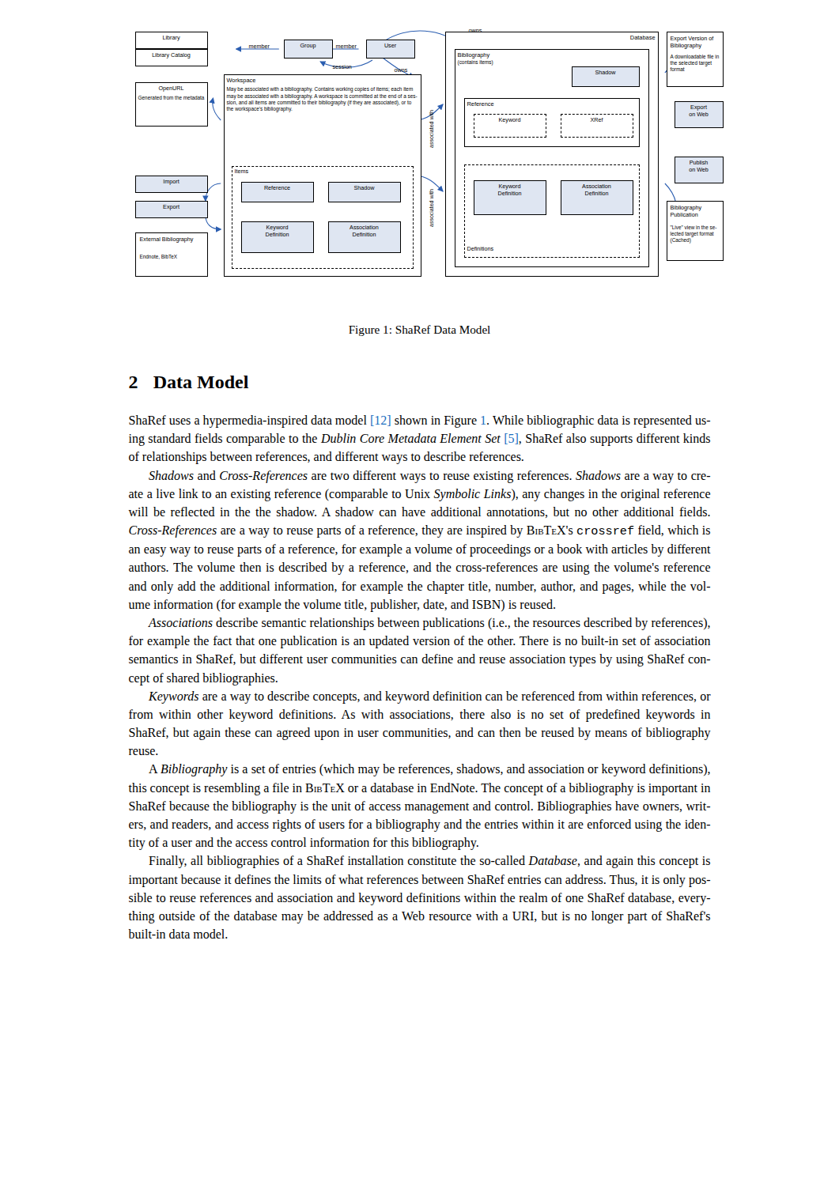Library
Library Catalog
Group
User
member
member
session
owns
owns
OpenURL
Generated from the metadata
Import
Export
External Bibliography
Endnote, BibTeX
Workspace
May be associated with a bibliography. Contains working copies of items; each item may be associated with a bibliography. A workspace is committed at the end of a session, and all items are committed to their bibliography (if they are associated), or to the workspace's bibliography.
Items
Reference
Shadow
Keyword
Definition
Association
Definition
associated with
associated with
Database
Bibliography
(contains items)
Shadow
Reference
Keyword
XRef
Definitions
Keyword
Definition
Association
Definition
Export Version of Bibliography
A downloadable file in the selected target format
Export
on Web
Publish
on Web
Bibliography Publication
"Live" view in the selected target format (Cached)
Figure 1: ShaRef Data Model
2 Data Model
ShaRef uses a hypermedia-inspired data model [12] shown in Figure 1. While bibliographic data is represented using standard fields comparable to the Dublin Core Metadata Element Set [5], ShaRef also supports different kinds of relationships between references, and different ways to describe references.
Shadows and Cross-References are two different ways to reuse existing references. Shadows are a way to create a live link to an existing reference (comparable to Unix Symbolic Links), any changes in the original reference will be reflected in the the shadow. A shadow can have additional annotations, but no other additional fields. Cross-References are a way to reuse parts of a reference, they are inspired by BibTeX's crossref field, which is an easy way to reuse parts of a reference, for example a volume of proceedings or a book with articles by different authors. The volume then is described by a reference, and the cross-references are using the volume's reference and only add the additional information, for example the chapter title, number, author, and pages, while the volume information (for example the volume title, publisher, date, and ISBN) is reused.
Associations describe semantic relationships between publications (i.e., the resources described by references), for example the fact that one publication is an updated version of the other. There is no built-in set of association semantics in ShaRef, but different user communities can define and reuse association types by using ShaRef concept of shared bibliographies.
Keywords are a way to describe concepts, and keyword definition can be referenced from within references, or from within other keyword definitions. As with associations, there also is no set of predefined keywords in ShaRef, but again these can agreed upon in user communities, and can then be reused by means of bibliography reuse.
A Bibliography is a set of entries (which may be references, shadows, and association or keyword definitions), this concept is resembling a file in BibTeX or a database in EndNote. The concept of a bibliography is important in ShaRef because the bibliography is the unit of access management and control. Bibliographies have owners, writers, and readers, and access rights of users for a bibliography and the entries within it are enforced using the identity of a user and the access control information for this bibliography.
Finally, all bibliographies of a ShaRef installation constitute the so-called Database, and again this concept is important because it defines the limits of what references between ShaRef entries can address. Thus, it is only possible to reuse references and association and keyword definitions within the realm of one ShaRef database, everything outside of the database may be addressed as a Web resource with a URI, but is no longer part of ShaRef's built-in data model.